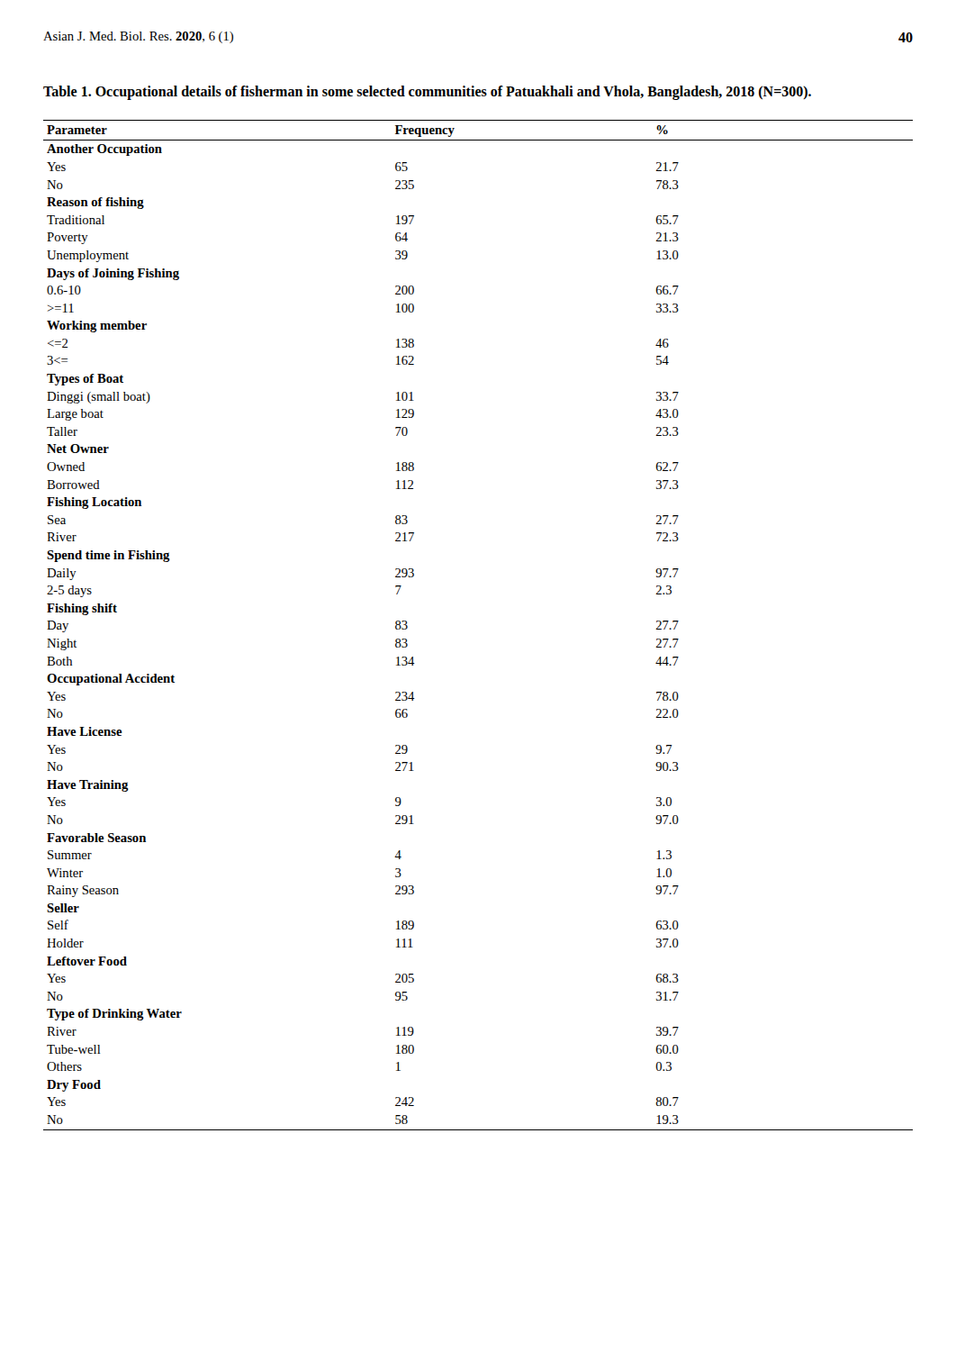Asian J. Med. Biol. Res. 2020, 6 (1)
40
Table 1. Occupational details of fisherman in some selected communities of Patuakhali and Vhola, Bangladesh, 2018 (N=300).
| Parameter | Frequency | % |
| --- | --- | --- |
| Another Occupation | | |
| Yes | 65 | 21.7 |
| No | 235 | 78.3 |
| Reason of fishing | | |
| Traditional | 197 | 65.7 |
| Poverty | 64 | 21.3 |
| Unemployment | 39 | 13.0 |
| Days of Joining Fishing | | |
| 0.6-10 | 200 | 66.7 |
| >=11 | 100 | 33.3 |
| Working member | | |
| <=2 | 138 | 46 |
| 3<= | 162 | 54 |
| Types of Boat | | |
| Dinggi (small boat) | 101 | 33.7 |
| Large boat | 129 | 43.0 |
| Taller | 70 | 23.3 |
| Net Owner | | |
| Owned | 188 | 62.7 |
| Borrowed | 112 | 37.3 |
| Fishing Location | | |
| Sea | 83 | 27.7 |
| River | 217 | 72.3 |
| Spend time in Fishing | | |
| Daily | 293 | 97.7 |
| 2-5 days | 7 | 2.3 |
| Fishing shift | | |
| Day | 83 | 27.7 |
| Night | 83 | 27.7 |
| Both | 134 | 44.7 |
| Occupational Accident | | |
| Yes | 234 | 78.0 |
| No | 66 | 22.0 |
| Have License | | |
| Yes | 29 | 9.7 |
| No | 271 | 90.3 |
| Have Training | | |
| Yes | 9 | 3.0 |
| No | 291 | 97.0 |
| Favorable Season | | |
| Summer | 4 | 1.3 |
| Winter | 3 | 1.0 |
| Rainy Season | 293 | 97.7 |
| Seller | | |
| Self | 189 | 63.0 |
| Holder | 111 | 37.0 |
| Leftover Food | | |
| Yes | 205 | 68.3 |
| No | 95 | 31.7 |
| Type of Drinking Water | | |
| River | 119 | 39.7 |
| Tube-well | 180 | 60.0 |
| Others | 1 | 0.3 |
| Dry Food | | |
| Yes | 242 | 80.7 |
| No | 58 | 19.3 |